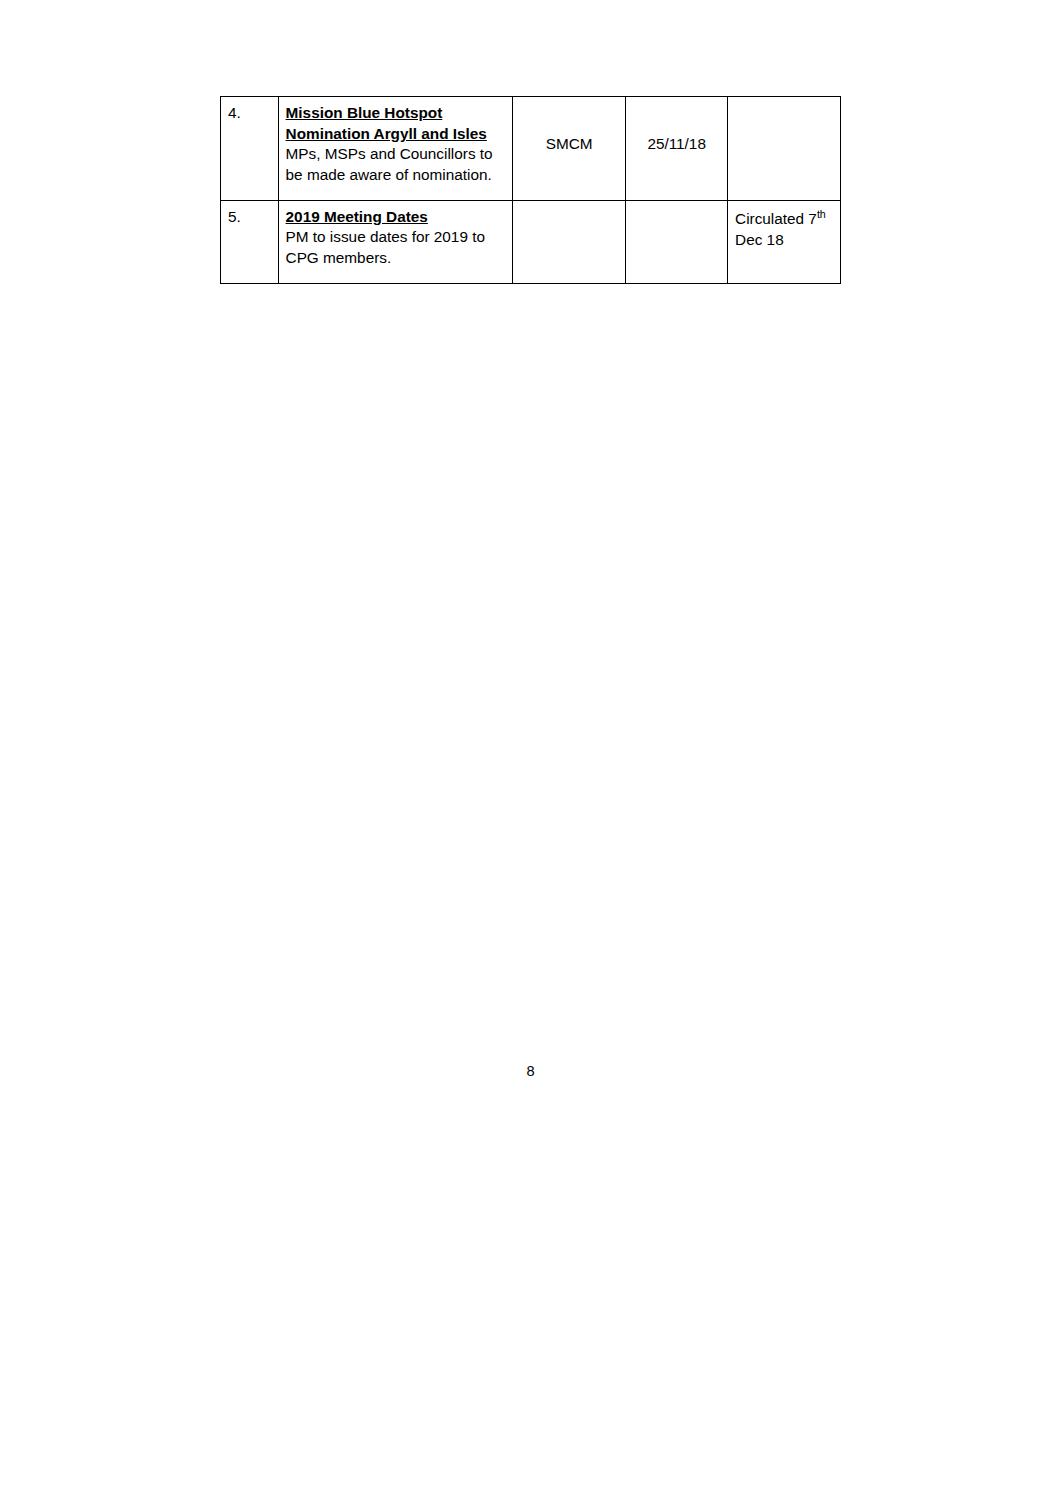| 4. | Mission Blue Hotspot Nomination Argyll and Isles MPs, MSPs and Councillors to be made aware of nomination. | SMCM | 25/11/18 | |
| 5. | 2019 Meeting Dates PM to issue dates for 2019 to CPG members. | | | Circulated 7 th Dec 18 |
8